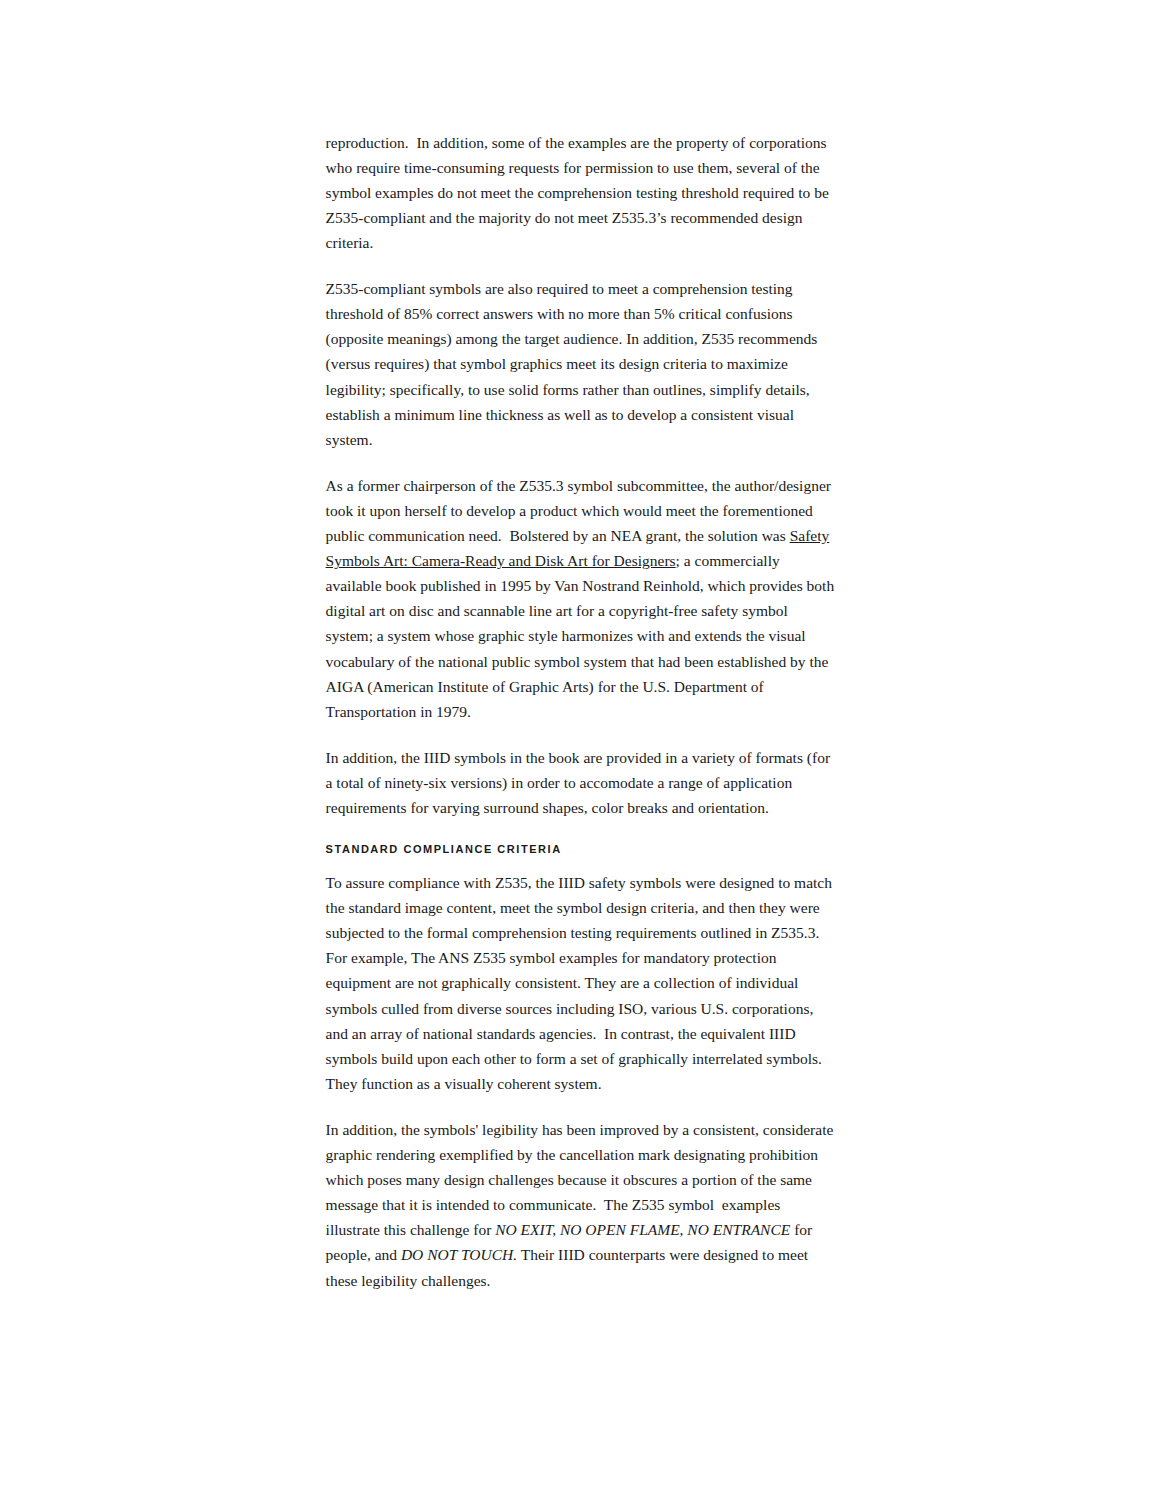reproduction. In addition, some of the examples are the property of corporations who require time-consuming requests for permission to use them, several of the symbol examples do not meet the comprehension testing threshold required to be Z535-compliant and the majority do not meet Z535.3’s recommended design criteria.
Z535-compliant symbols are also required to meet a comprehension testing threshold of 85% correct answers with no more than 5% critical confusions (opposite meanings) among the target audience. In addition, Z535 recommends (versus requires) that symbol graphics meet its design criteria to maximize legibility; specifically, to use solid forms rather than outlines, simplify details, establish a minimum line thickness as well as to develop a consistent visual system.
As a former chairperson of the Z535.3 symbol subcommittee, the author/designer took it upon herself to develop a product which would meet the forementioned public communication need. Bolstered by an NEA grant, the solution was Safety Symbols Art: Camera-Ready and Disk Art for Designers; a commercially available book published in 1995 by Van Nostrand Reinhold, which provides both digital art on disc and scannable line art for a copyright-free safety symbol system; a system whose graphic style harmonizes with and extends the visual vocabulary of the national public symbol system that had been established by the AIGA (American Institute of Graphic Arts) for the U.S. Department of Transportation in 1979.
In addition, the IIID symbols in the book are provided in a variety of formats (for a total of ninety-six versions) in order to accomodate a range of application requirements for varying surround shapes, color breaks and orientation.
Standard Compliance Criteria
To assure compliance with Z535, the IIID safety symbols were designed to match the standard image content, meet the symbol design criteria, and then they were subjected to the formal comprehension testing requirements outlined in Z535.3. For example, The ANS Z535 symbol examples for mandatory protection equipment are not graphically consistent. They are a collection of individual symbols culled from diverse sources including ISO, various U.S. corporations, and an array of national standards agencies. In contrast, the equivalent IIID symbols build upon each other to form a set of graphically interrelated symbols. They function as a visually coherent system.
In addition, the symbols' legibility has been improved by a consistent, considerate graphic rendering exemplified by the cancellation mark designating prohibition which poses many design challenges because it obscures a portion of the same message that it is intended to communicate. The Z535 symbol examples illustrate this challenge for NO EXIT, NO OPEN FLAME, NO ENTRANCE for people, and DO NOT TOUCH. Their IIID counterparts were designed to meet these legibility challenges.